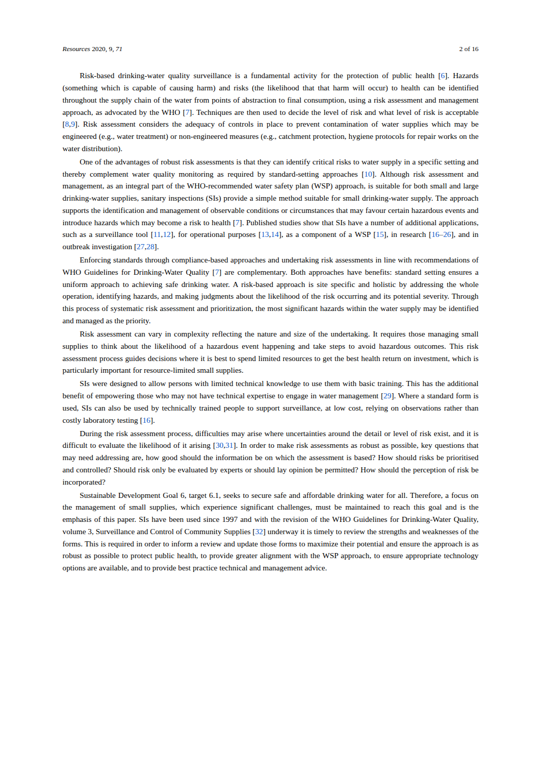Resources 2020, 9, 71 2 of 16
Risk-based drinking-water quality surveillance is a fundamental activity for the protection of public health [6]. Hazards (something which is capable of causing harm) and risks (the likelihood that that harm will occur) to health can be identified throughout the supply chain of the water from points of abstraction to final consumption, using a risk assessment and management approach, as advocated by the WHO [7]. Techniques are then used to decide the level of risk and what level of risk is acceptable [8,9]. Risk assessment considers the adequacy of controls in place to prevent contamination of water supplies which may be engineered (e.g., water treatment) or non-engineered measures (e.g., catchment protection, hygiene protocols for repair works on the water distribution).
One of the advantages of robust risk assessments is that they can identify critical risks to water supply in a specific setting and thereby complement water quality monitoring as required by standard-setting approaches [10]. Although risk assessment and management, as an integral part of the WHO-recommended water safety plan (WSP) approach, is suitable for both small and large drinking-water supplies, sanitary inspections (SIs) provide a simple method suitable for small drinking-water supply. The approach supports the identification and management of observable conditions or circumstances that may favour certain hazardous events and introduce hazards which may become a risk to health [7]. Published studies show that SIs have a number of additional applications, such as a surveillance tool [11,12], for operational purposes [13,14], as a component of a WSP [15], in research [16–26], and in outbreak investigation [27,28].
Enforcing standards through compliance-based approaches and undertaking risk assessments in line with recommendations of WHO Guidelines for Drinking-Water Quality [7] are complementary. Both approaches have benefits: standard setting ensures a uniform approach to achieving safe drinking water. A risk-based approach is site specific and holistic by addressing the whole operation, identifying hazards, and making judgments about the likelihood of the risk occurring and its potential severity. Through this process of systematic risk assessment and prioritization, the most significant hazards within the water supply may be identified and managed as the priority.
Risk assessment can vary in complexity reflecting the nature and size of the undertaking. It requires those managing small supplies to think about the likelihood of a hazardous event happening and take steps to avoid hazardous outcomes. This risk assessment process guides decisions where it is best to spend limited resources to get the best health return on investment, which is particularly important for resource-limited small supplies.
SIs were designed to allow persons with limited technical knowledge to use them with basic training. This has the additional benefit of empowering those who may not have technical expertise to engage in water management [29]. Where a standard form is used, SIs can also be used by technically trained people to support surveillance, at low cost, relying on observations rather than costly laboratory testing [16].
During the risk assessment process, difficulties may arise where uncertainties around the detail or level of risk exist, and it is difficult to evaluate the likelihood of it arising [30,31]. In order to make risk assessments as robust as possible, key questions that may need addressing are, how good should the information be on which the assessment is based? How should risks be prioritised and controlled? Should risk only be evaluated by experts or should lay opinion be permitted? How should the perception of risk be incorporated?
Sustainable Development Goal 6, target 6.1, seeks to secure safe and affordable drinking water for all. Therefore, a focus on the management of small supplies, which experience significant challenges, must be maintained to reach this goal and is the emphasis of this paper. SIs have been used since 1997 and with the revision of the WHO Guidelines for Drinking-Water Quality, volume 3, Surveillance and Control of Community Supplies [32] underway it is timely to review the strengths and weaknesses of the forms. This is required in order to inform a review and update those forms to maximize their potential and ensure the approach is as robust as possible to protect public health, to provide greater alignment with the WSP approach, to ensure appropriate technology options are available, and to provide best practice technical and management advice.